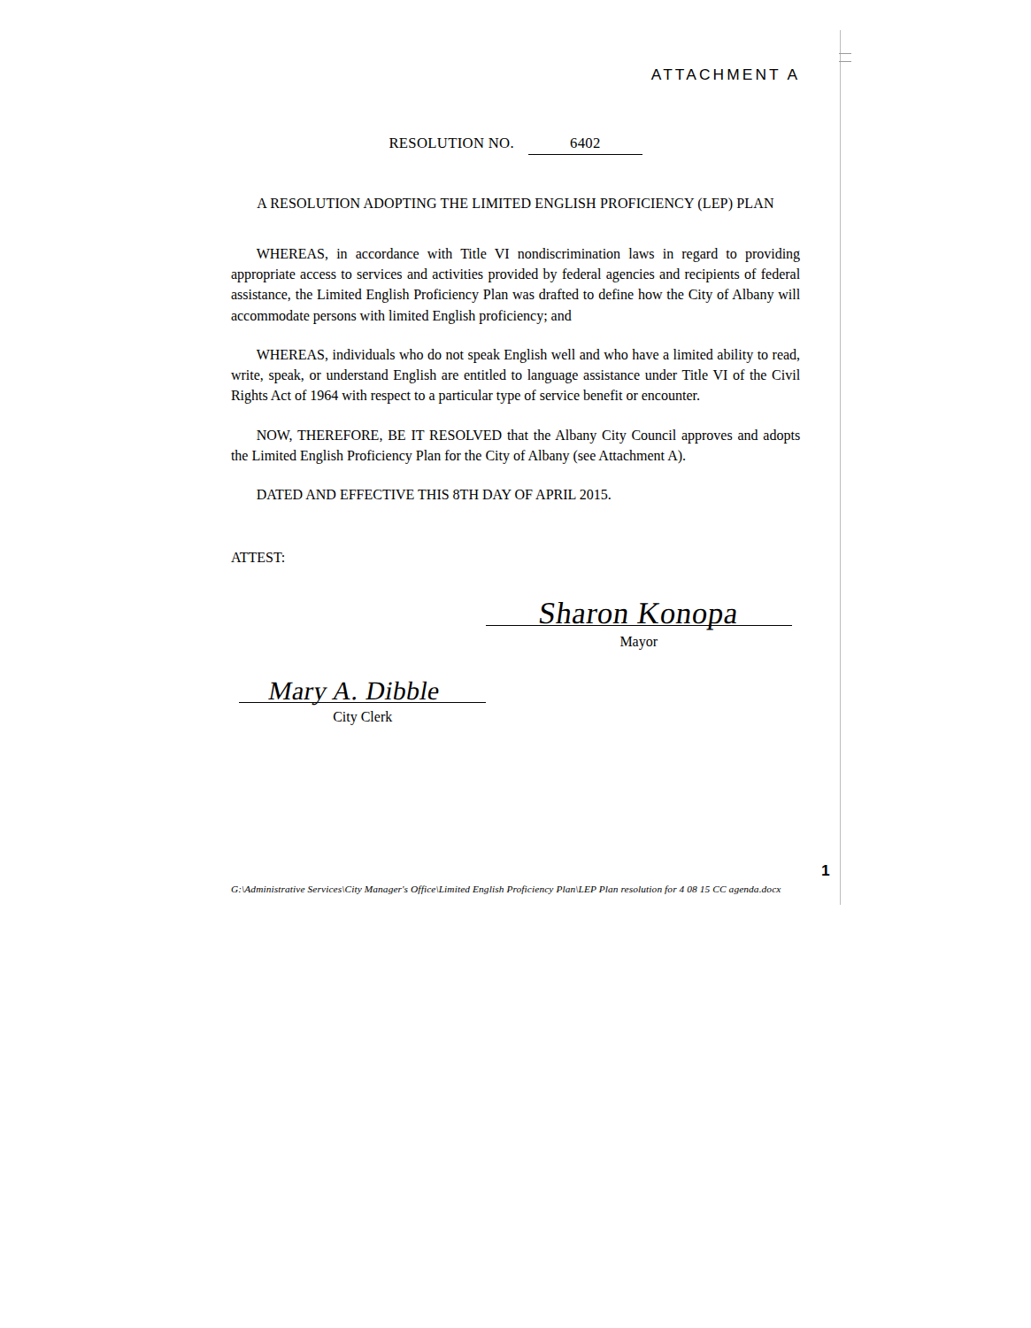ATTACHMENT A
RESOLUTION NO. 6402
A RESOLUTION ADOPTING THE LIMITED ENGLISH PROFICIENCY (LEP) PLAN
WHEREAS, in accordance with Title VI nondiscrimination laws in regard to providing appropriate access to services and activities provided by federal agencies and recipients of federal assistance, the Limited English Proficiency Plan was drafted to define how the City of Albany will accommodate persons with limited English proficiency; and
WHEREAS, individuals who do not speak English well and who have a limited ability to read, write, speak, or understand English are entitled to language assistance under Title VI of the Civil Rights Act of 1964 with respect to a particular type of service benefit or encounter.
NOW, THEREFORE, BE IT RESOLVED that the Albany City Council approves and adopts the Limited English Proficiency Plan for the City of Albany (see Attachment A).
DATED AND EFFECTIVE THIS 8TH DAY OF APRIL 2015.
ATTEST:
Sharon Konopa
Mayor
Mary A. Dibble
City Clerk
G:\Administrative Services\City Manager's Office\Limited English Proficiency Plan\LEP Plan resolution for 4 08 15 CC agenda.docx
1